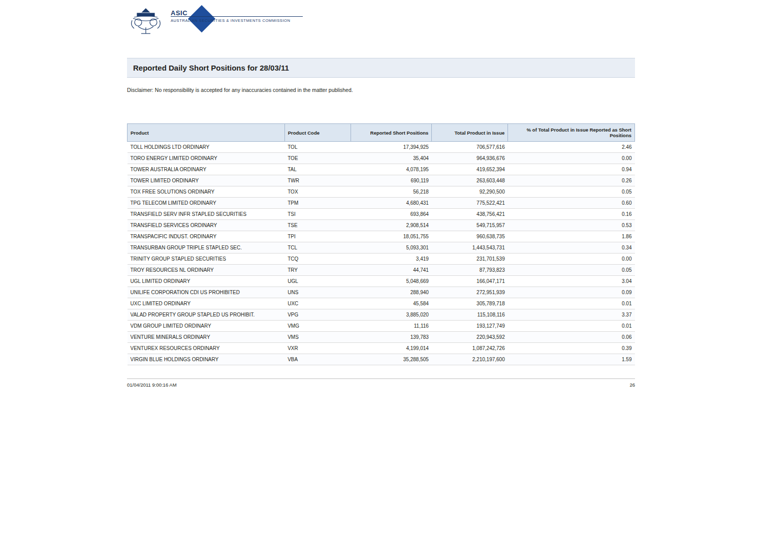ASIC
Australian Securities & Investments Commission
Reported Daily Short Positions for 28/03/11
Disclaimer: No responsibility is accepted for any inaccuracies contained in the matter published.
| Product | Product Code | Reported Short Positions | Total Product in Issue | % of Total Product in Issue Reported as Short Positions |
| --- | --- | --- | --- | --- |
| TOLL HOLDINGS LTD ORDINARY | TOL | 17,394,925 | 706,577,616 | 2.46 |
| TORO ENERGY LIMITED ORDINARY | TOE | 35,404 | 964,936,676 | 0.00 |
| TOWER AUSTRALIA ORDINARY | TAL | 4,078,195 | 419,652,394 | 0.94 |
| TOWER LIMITED ORDINARY | TWR | 690,119 | 263,603,448 | 0.26 |
| TOX FREE SOLUTIONS ORDINARY | TOX | 56,218 | 92,290,500 | 0.05 |
| TPG TELECOM LIMITED ORDINARY | TPM | 4,680,431 | 775,522,421 | 0.60 |
| TRANSFIELD SERV INFR STAPLED SECURITIES | TSI | 693,864 | 438,756,421 | 0.16 |
| TRANSFIELD SERVICES ORDINARY | TSE | 2,908,514 | 549,715,957 | 0.53 |
| TRANSPACIFIC INDUST. ORDINARY | TPI | 18,051,755 | 960,638,735 | 1.86 |
| TRANSURBAN GROUP TRIPLE STAPLED SEC. | TCL | 5,093,301 | 1,443,543,731 | 0.34 |
| TRINITY GROUP STAPLED SECURITIES | TCQ | 3,419 | 231,701,539 | 0.00 |
| TROY RESOURCES NL ORDINARY | TRY | 44,741 | 87,793,823 | 0.05 |
| UGL LIMITED ORDINARY | UGL | 5,048,669 | 166,047,171 | 3.04 |
| UNILIFE CORPORATION CDI US PROHIBITED | UNS | 288,940 | 272,951,939 | 0.09 |
| UXC LIMITED ORDINARY | UXC | 45,584 | 305,789,718 | 0.01 |
| VALAD PROPERTY GROUP STAPLED US PROHIBIT. | VPG | 3,885,020 | 115,108,116 | 3.37 |
| VDM GROUP LIMITED ORDINARY | VMG | 11,116 | 193,127,749 | 0.01 |
| VENTURE MINERALS ORDINARY | VMS | 139,783 | 220,943,592 | 0.06 |
| VENTUREX RESOURCES ORDINARY | VXR | 4,199,014 | 1,087,242,726 | 0.39 |
| VIRGIN BLUE HOLDINGS ORDINARY | VBA | 35,288,505 | 2,210,197,600 | 1.59 |
01/04/2011 9:00:16 AM
26